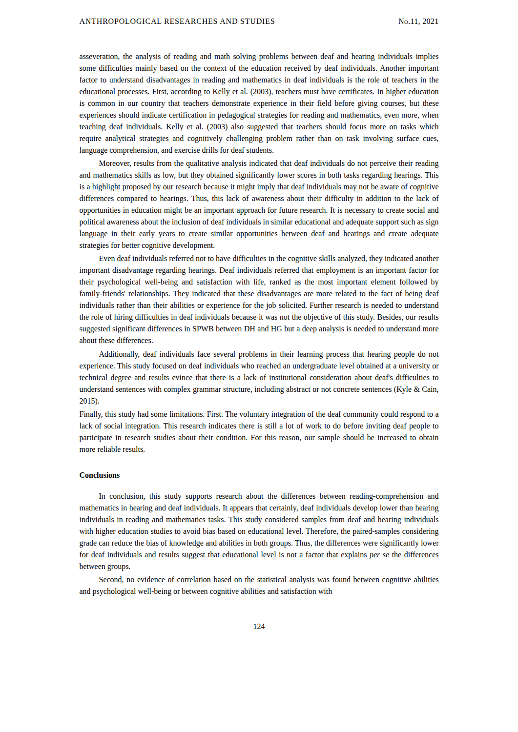Anthropological Researches and Studies No.11, 2021
asseveration, the analysis of reading and math solving problems between deaf and hearing individuals implies some difficulties mainly based on the context of the education received by deaf individuals. Another important factor to understand disadvantages in reading and mathematics in deaf individuals is the role of teachers in the educational processes. First, according to Kelly et al. (2003), teachers must have certificates. In higher education is common in our country that teachers demonstrate experience in their field before giving courses, but these experiences should indicate certification in pedagogical strategies for reading and mathematics, even more, when teaching deaf individuals. Kelly et al. (2003) also suggested that teachers should focus more on tasks which require analytical strategies and cognitively challenging problem rather than on task involving surface cues, language comprehension, and exercise drills for deaf students.
Moreover, results from the qualitative analysis indicated that deaf individuals do not perceive their reading and mathematics skills as low, but they obtained significantly lower scores in both tasks regarding hearings. This is a highlight proposed by our research because it might imply that deaf individuals may not be aware of cognitive differences compared to hearings. Thus, this lack of awareness about their difficulty in addition to the lack of opportunities in education might be an important approach for future research. It is necessary to create social and political awareness about the inclusion of deaf individuals in similar educational and adequate support such as sign language in their early years to create similar opportunities between deaf and hearings and create adequate strategies for better cognitive development.
Even deaf individuals referred not to have difficulties in the cognitive skills analyzed, they indicated another important disadvantage regarding hearings. Deaf individuals referred that employment is an important factor for their psychological well-being and satisfaction with life, ranked as the most important element followed by family-friends' relationships. They indicated that these disadvantages are more related to the fact of being deaf individuals rather than their abilities or experience for the job solicited. Further research is needed to understand the role of hiring difficulties in deaf individuals because it was not the objective of this study. Besides, our results suggested significant differences in SPWB between DH and HG but a deep analysis is needed to understand more about these differences.
Additionally, deaf individuals face several problems in their learning process that hearing people do not experience. This study focused on deaf individuals who reached an undergraduate level obtained at a university or technical degree and results evince that there is a lack of institutional consideration about deaf's difficulties to understand sentences with complex grammar structure, including abstract or not concrete sentences (Kyle & Cain, 2015).
Finally, this study had some limitations. First. The voluntary integration of the deaf community could respond to a lack of social integration. This research indicates there is still a lot of work to do before inviting deaf people to participate in research studies about their condition. For this reason, our sample should be increased to obtain more reliable results.
Conclusions
In conclusion, this study supports research about the differences between reading-comprehension and mathematics in hearing and deaf individuals. It appears that certainly, deaf individuals develop lower than hearing individuals in reading and mathematics tasks. This study considered samples from deaf and hearing individuals with higher education studies to avoid bias based on educational level. Therefore, the paired-samples considering grade can reduce the bias of knowledge and abilities in both groups. Thus, the differences were significantly lower for deaf individuals and results suggest that educational level is not a factor that explains per se the differences between groups.
Second, no evidence of correlation based on the statistical analysis was found between cognitive abilities and psychological well-being or between cognitive abilities and satisfaction with
124